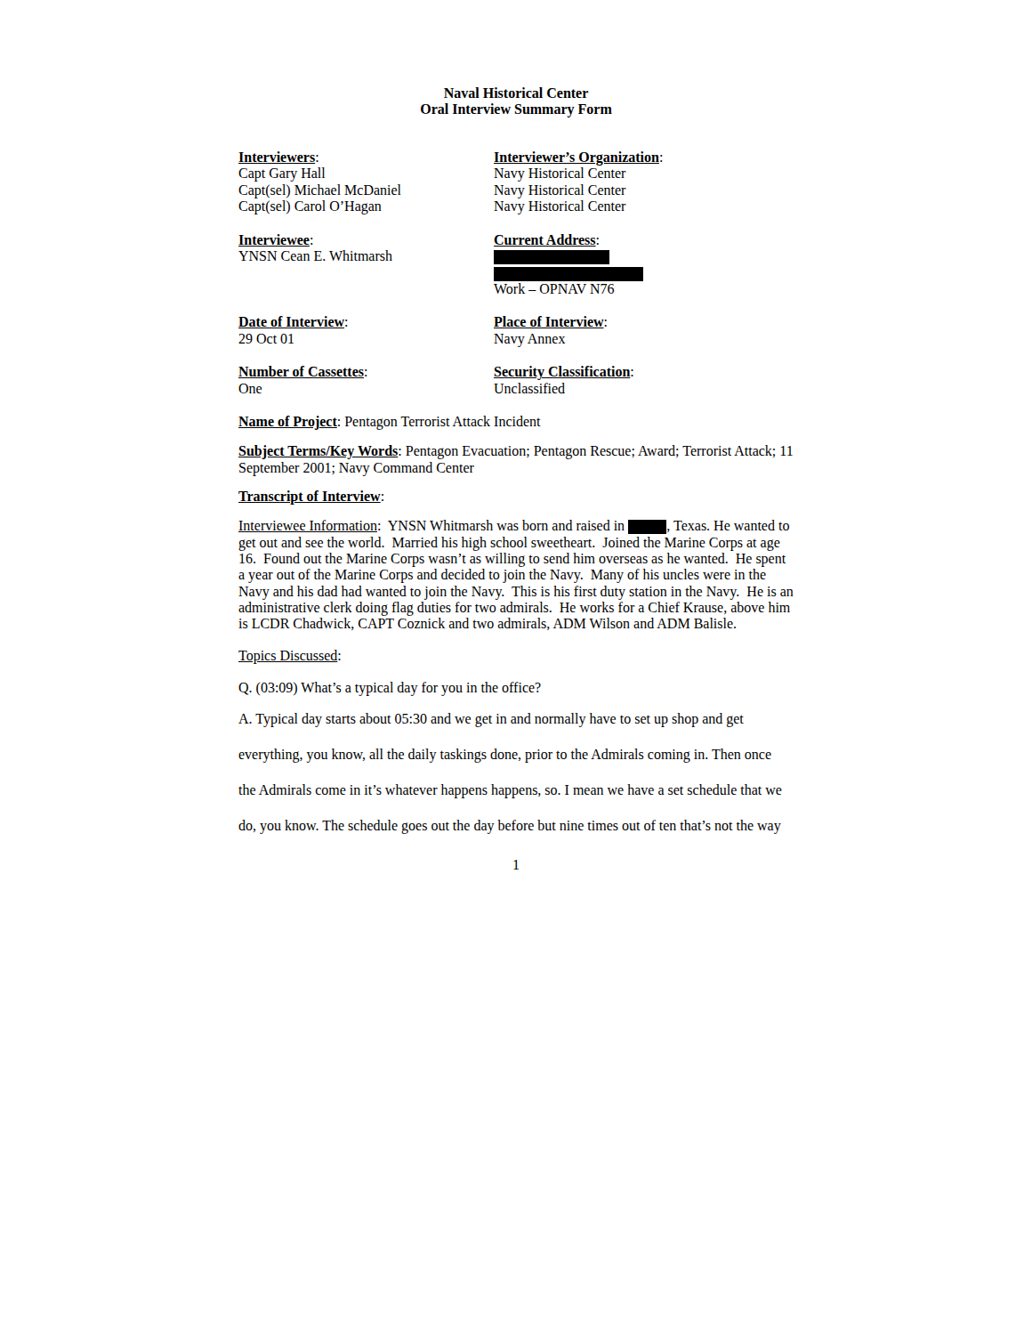Naval Historical Center
Oral Interview Summary Form
| Interviewers : Capt Gary Hall Capt(sel) Michael McDaniel Capt(sel) Carol O’Hagan | | Interviewer’s Organization : Navy Historical Center Navy Historical Center Navy Historical Center |
| Interviewee : YNSN Cean E. Whitmarsh | | Current Address : Work – OPNAV N76 |
| Date of Interview : 29 Oct 01 | | Place of Interview : Navy Annex |
| Number of Cassettes : One | | Security Classification : Unclassified |
Name of Project: Pentagon Terrorist Attack Incident
Subject Terms/Key Words: Pentagon Evacuation; Pentagon Rescue; Award; Terrorist Attack; 11 September 2001; Navy Command Center
Transcript of Interview:
Interviewee Information: YNSN Whitmarsh was born and raised in , Texas. He wanted to get out and see the world. Married his high school sweetheart. Joined the Marine Corps at age 16. Found out the Marine Corps wasn’t as willing to send him overseas as he wanted. He spent a year out of the Marine Corps and decided to join the Navy. Many of his uncles were in the Navy and his dad had wanted to join the Navy. This is his first duty station in the Navy. He is an administrative clerk doing flag duties for two admirals. He works for a Chief Krause, above him is LCDR Chadwick, CAPT Coznick and two admirals, ADM Wilson and ADM Balisle.
Topics Discussed:
Q. (03:09) What’s a typical day for you in the office?
A. Typical day starts about 05:30 and we get in and normally have to set up shop and get
everything, you know, all the daily taskings done, prior to the Admirals coming in. Then once
the Admirals come in it’s whatever happens happens, so. I mean we have a set schedule that we
do, you know. The schedule goes out the day before but nine times out of ten that’s not the way
1